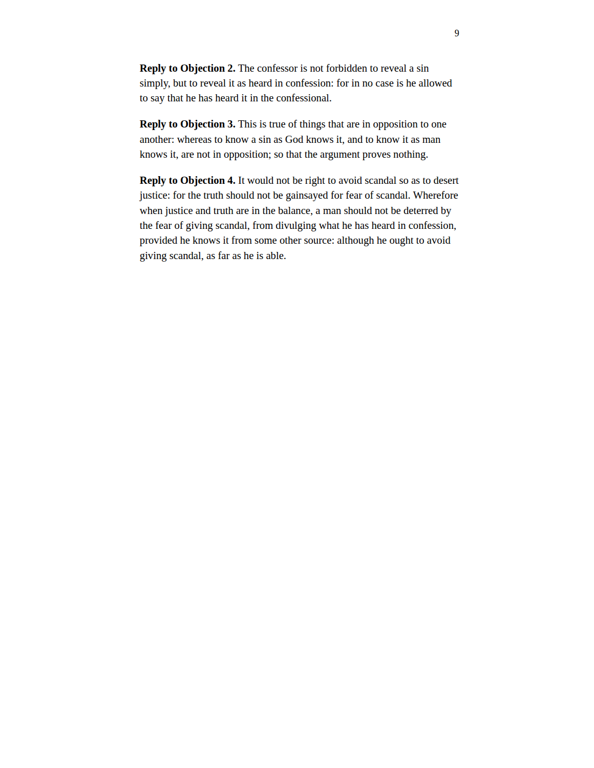9
Reply to Objection 2. The confessor is not forbidden to reveal a sin simply, but to reveal it as heard in confession: for in no case is he allowed to say that he has heard it in the confessional.
Reply to Objection 3. This is true of things that are in opposition to one another: whereas to know a sin as God knows it, and to know it as man knows it, are not in opposition; so that the argument proves nothing.
Reply to Objection 4. It would not be right to avoid scandal so as to desert justice: for the truth should not be gainsayed for fear of scandal. Wherefore when justice and truth are in the balance, a man should not be deterred by the fear of giving scandal, from divulging what he has heard in confession, provided he knows it from some other source: although he ought to avoid giving scandal, as far as he is able.